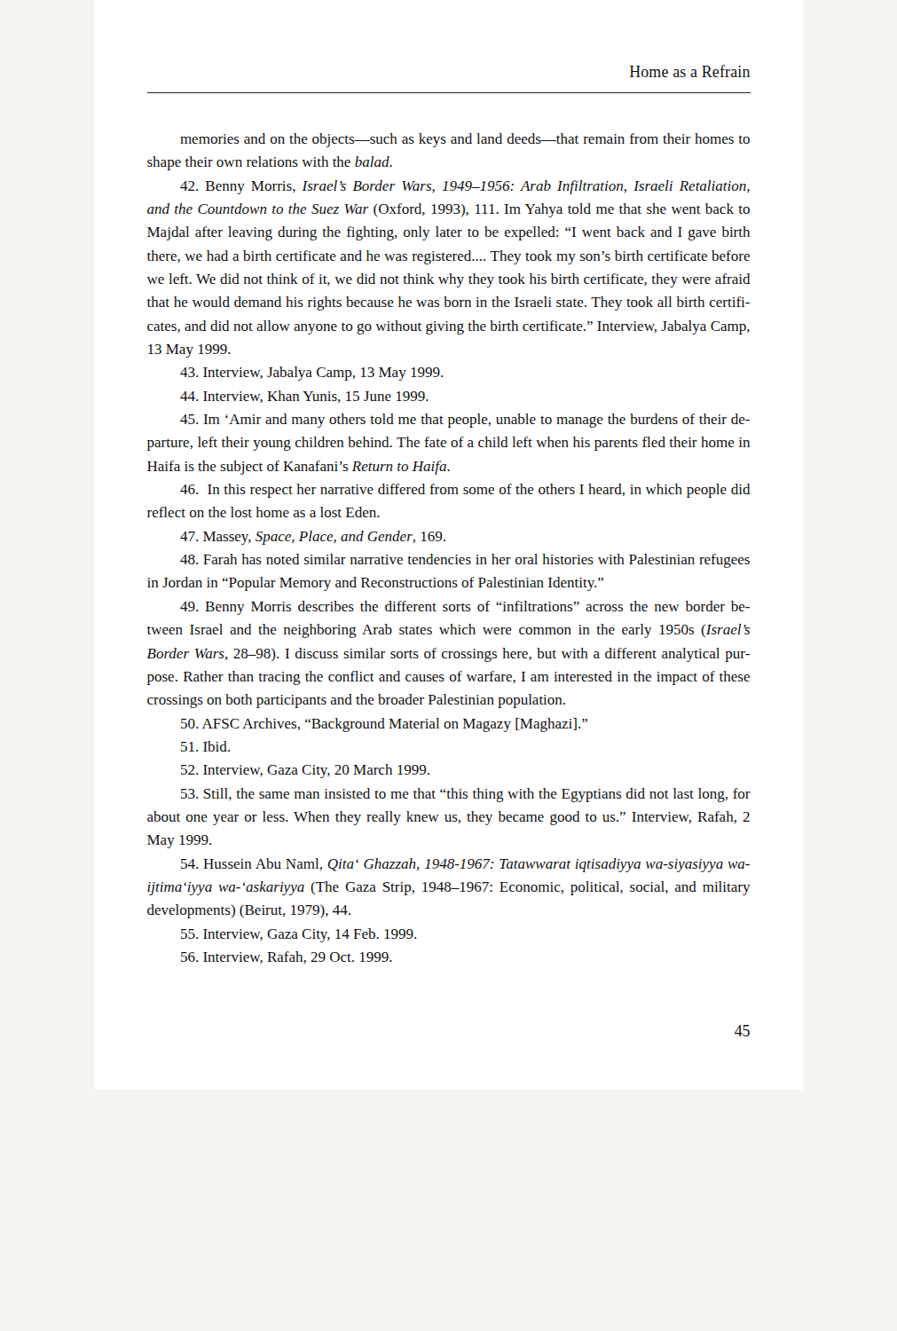Home as a Refrain
memories and on the objects—such as keys and land deeds—that remain from their homes to shape their own relations with the balad.
42. Benny Morris, Israel’s Border Wars, 1949–1956: Arab Infiltration, Israeli Retaliation, and the Countdown to the Suez War (Oxford, 1993), 111. Im Yahya told me that she went back to Majdal after leaving during the fighting, only later to be expelled: “I went back and I gave birth there, we had a birth certificate and he was registered.... They took my son’s birth certificate before we left. We did not think of it, we did not think why they took his birth certificate, they were afraid that he would demand his rights because he was born in the Israeli state. They took all birth certificates, and did not allow anyone to go without giving the birth certificate.” Interview, Jabalya Camp, 13 May 1999.
43. Interview, Jabalya Camp, 13 May 1999.
44. Interview, Khan Yunis, 15 June 1999.
45. Im ‘Amir and many others told me that people, unable to manage the burdens of their departure, left their young children behind. The fate of a child left when his parents fled their home in Haifa is the subject of Kanafani’s Return to Haifa.
46. In this respect her narrative differed from some of the others I heard, in which people did reflect on the lost home as a lost Eden.
47. Massey, Space, Place, and Gender, 169.
48. Farah has noted similar narrative tendencies in her oral histories with Palestinian refugees in Jordan in “Popular Memory and Reconstructions of Palestinian Identity.”
49. Benny Morris describes the different sorts of “infiltrations” across the new border between Israel and the neighboring Arab states which were common in the early 1950s (Israel’s Border Wars, 28–98). I discuss similar sorts of crossings here, but with a different analytical purpose. Rather than tracing the conflict and causes of warfare, I am interested in the impact of these crossings on both participants and the broader Palestinian population.
50. AFSC Archives, “Background Material on Magazy [Maghazi].”
51. Ibid.
52. Interview, Gaza City, 20 March 1999.
53. Still, the same man insisted to me that “this thing with the Egyptians did not last long, for about one year or less. When they really knew us, they became good to us.” Interview, Rafah, 2 May 1999.
54. Hussein Abu Naml, Qita‘ Ghazzah, 1948-1967: Tatawwarat iqtisadiyya wa-siyasiyya wa-ijtima‘iyya wa-‘askariyya (The Gaza Strip, 1948–1967: Economic, political, social, and military developments) (Beirut, 1979), 44.
55. Interview, Gaza City, 14 Feb. 1999.
56. Interview, Rafah, 29 Oct. 1999.
45